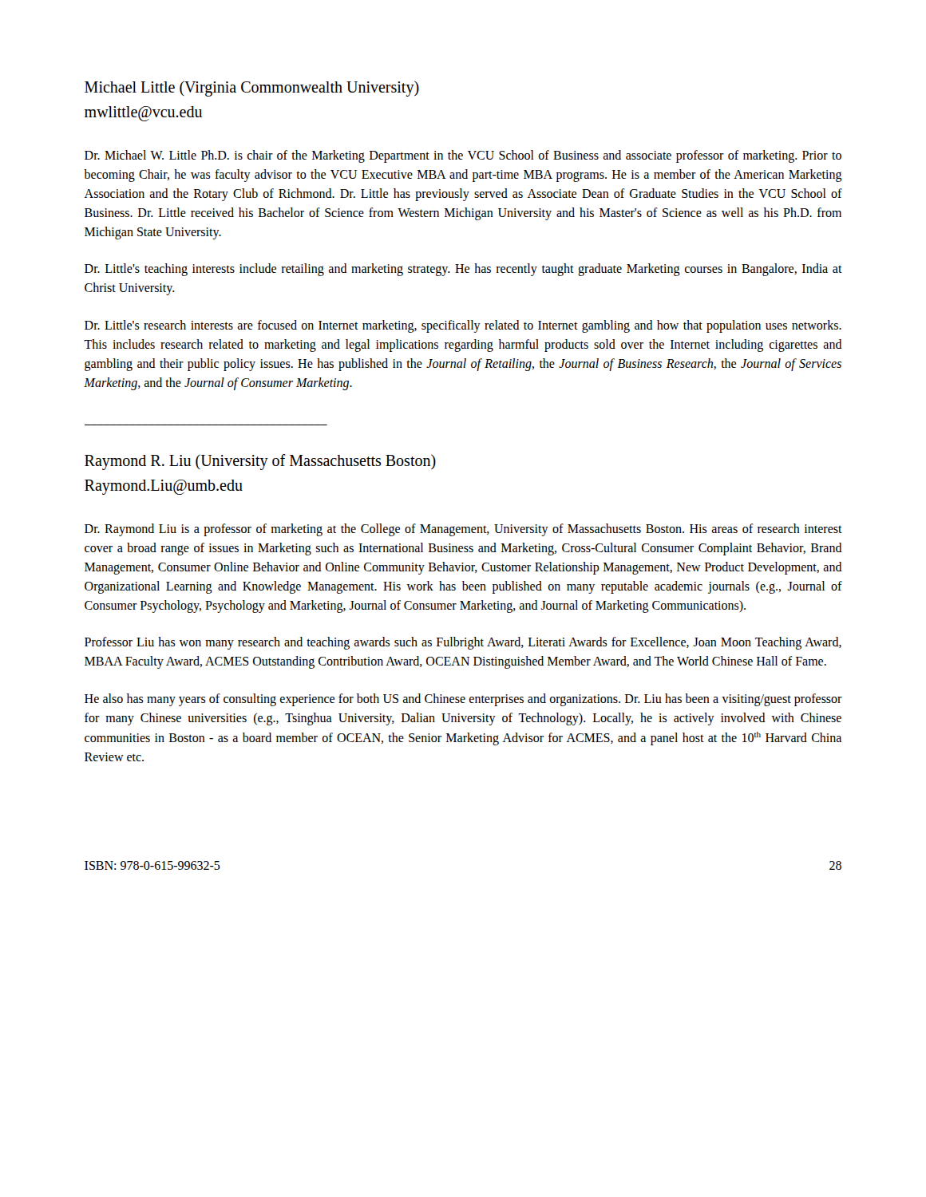Michael Little (Virginia Commonwealth University)
mwlittle@vcu.edu
Dr. Michael W. Little Ph.D. is chair of the Marketing Department in the VCU School of Business and associate professor of marketing. Prior to becoming Chair, he was faculty advisor to the VCU Executive MBA and part-time MBA programs. He is a member of the American Marketing Association and the Rotary Club of Richmond. Dr. Little has previously served as Associate Dean of Graduate Studies in the VCU School of Business. Dr. Little received his Bachelor of Science from Western Michigan University and his Master's of Science as well as his Ph.D. from Michigan State University.
Dr. Little's teaching interests include retailing and marketing strategy. He has recently taught graduate Marketing courses in Bangalore, India at Christ University.
Dr. Little's research interests are focused on Internet marketing, specifically related to Internet gambling and how that population uses networks. This includes research related to marketing and legal implications regarding harmful products sold over the Internet including cigarettes and gambling and their public policy issues. He has published in the Journal of Retailing, the Journal of Business Research, the Journal of Services Marketing, and the Journal of Consumer Marketing.
______________________________________
Raymond R. Liu (University of Massachusetts Boston)
Raymond.Liu@umb.edu
Dr. Raymond Liu is a professor of marketing at the College of Management, University of Massachusetts Boston. His areas of research interest cover a broad range of issues in Marketing such as International Business and Marketing, Cross-Cultural Consumer Complaint Behavior, Brand Management, Consumer Online Behavior and Online Community Behavior, Customer Relationship Management, New Product Development, and Organizational Learning and Knowledge Management. His work has been published on many reputable academic journals (e.g., Journal of Consumer Psychology, Psychology and Marketing, Journal of Consumer Marketing, and Journal of Marketing Communications).
Professor Liu has won many research and teaching awards such as Fulbright Award, Literati Awards for Excellence, Joan Moon Teaching Award, MBAA Faculty Award, ACMES Outstanding Contribution Award, OCEAN Distinguished Member Award, and The World Chinese Hall of Fame.
He also has many years of consulting experience for both US and Chinese enterprises and organizations. Dr. Liu has been a visiting/guest professor for many Chinese universities (e.g., Tsinghua University, Dalian University of Technology). Locally, he is actively involved with Chinese communities in Boston - as a board member of OCEAN, the Senior Marketing Advisor for ACMES, and a panel host at the 10th Harvard China Review etc.
ISBN: 978-0-615-99632-5 28